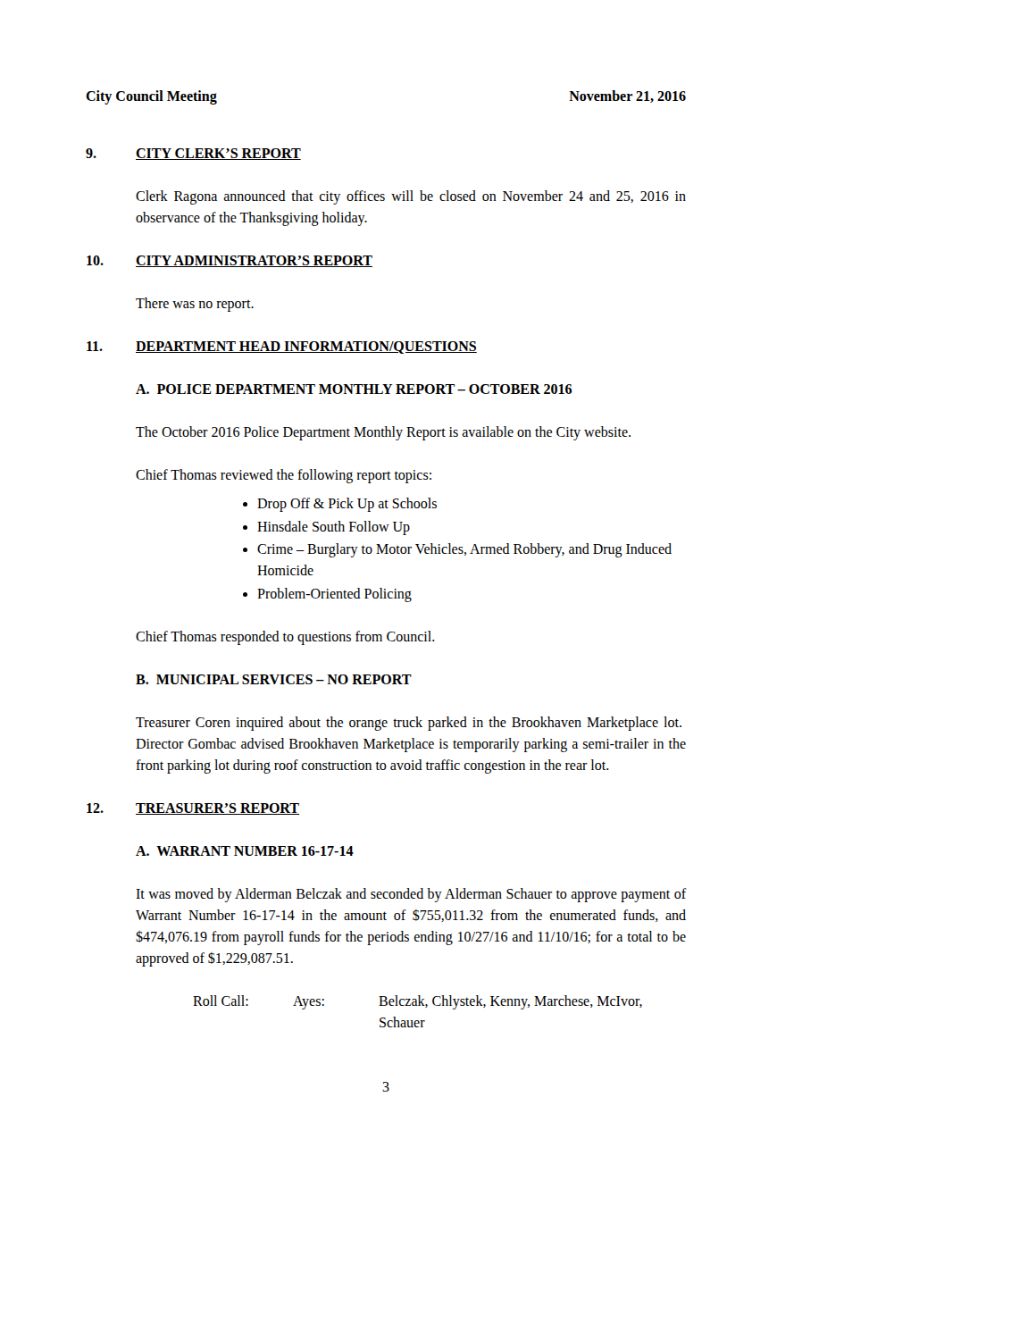City Council Meeting November 21, 2016
9.
CITY CLERK’S REPORT
Clerk Ragona announced that city offices will be closed on November 24 and 25, 2016 in observance of the Thanksgiving holiday.
10.
CITY ADMINISTRATOR’S REPORT
There was no report.
11.
DEPARTMENT HEAD INFORMATION/QUESTIONS
A. POLICE DEPARTMENT MONTHLY REPORT – OCTOBER 2016
The October 2016 Police Department Monthly Report is available on the City website.
Chief Thomas reviewed the following report topics:
Drop Off & Pick Up at Schools
Hinsdale South Follow Up
Crime – Burglary to Motor Vehicles, Armed Robbery, and Drug Induced Homicide
Problem-Oriented Policing
Chief Thomas responded to questions from Council.
B. MUNICIPAL SERVICES – NO REPORT
Treasurer Coren inquired about the orange truck parked in the Brookhaven Marketplace lot. Director Gombac advised Brookhaven Marketplace is temporarily parking a semi-trailer in the front parking lot during roof construction to avoid traffic congestion in the rear lot.
12.
TREASURER’S REPORT
A. WARRANT NUMBER 16-17-14
It was moved by Alderman Belczak and seconded by Alderman Schauer to approve payment of Warrant Number 16-17-14 in the amount of $755,011.32 from the enumerated funds, and $474,076.19 from payroll funds for the periods ending 10/27/16 and 11/10/16; for a total to be approved of $1,229,087.51.
Roll Call:
Ayes:
Belczak, Chlystek, Kenny, Marchese, McIvor, Schauer
3